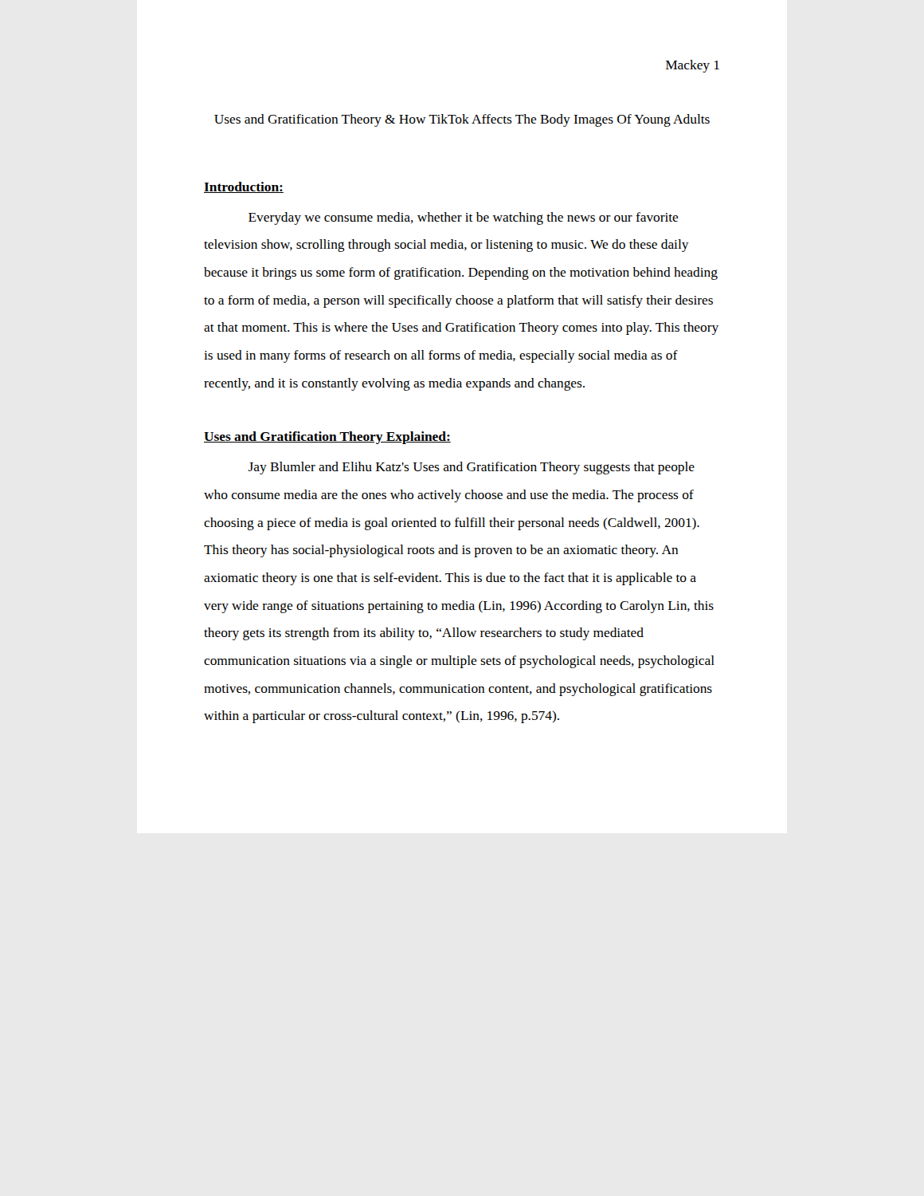Mackey 1
Uses and Gratification Theory & How TikTok Affects The Body Images Of Young Adults
Introduction:
Everyday we consume media, whether it be watching the news or our favorite television show, scrolling through social media, or listening to music. We do these daily because it brings us some form of gratification. Depending on the motivation behind heading to a form of media, a person will specifically choose a platform that will satisfy their desires at that moment. This is where the Uses and Gratification Theory comes into play. This theory is used in many forms of research on all forms of media, especially social media as of recently, and it is constantly evolving as media expands and changes.
Uses and Gratification Theory Explained:
Jay Blumler and Elihu Katz's Uses and Gratification Theory suggests that people who consume media are the ones who actively choose and use the media. The process of choosing a piece of media is goal oriented to fulfill their personal needs (Caldwell, 2001). This theory has social-physiological roots and is proven to be an axiomatic theory. An axiomatic theory is one that is self-evident. This is due to the fact that it is applicable to a very wide range of situations pertaining to media (Lin, 1996) According to Carolyn Lin, this theory gets its strength from its ability to, “Allow researchers to study mediated communication situations via a single or multiple sets of psychological needs, psychological motives, communication channels, communication content, and psychological gratifications within a particular or cross-cultural context,” (Lin, 1996, p.574).